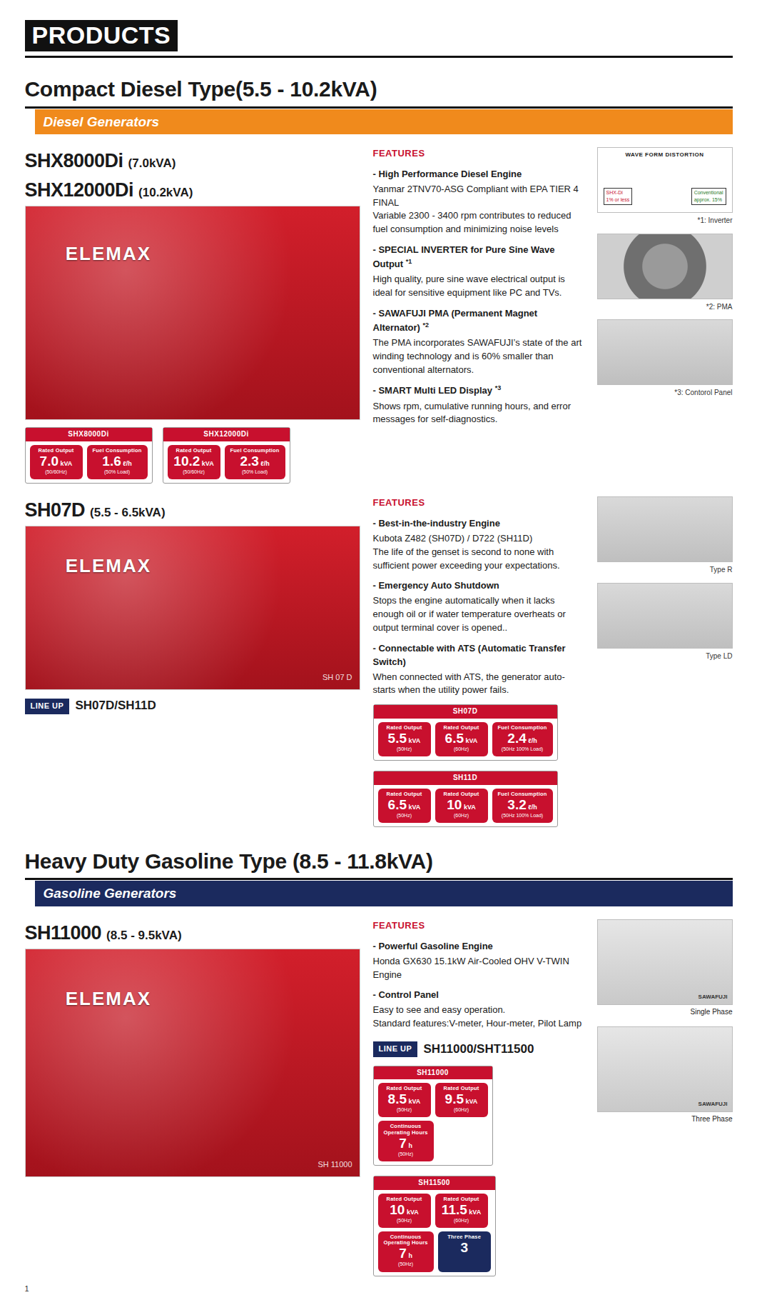PRODUCTS
Compact Diesel Type(5.5 - 10.2kVA)
Diesel Generators
SHX8000Di (7.0kVA)
SHX12000Di (10.2kVA)
ELEMAX
SHX8000Di
Rated Output 7.0 kVA (50/60Hz)
Fuel Consumption 1.6 ℓ/h (50% Load)
SHX12000Di
Rated Output 10.2 kVA (50/60Hz)
Fuel Consumption 2.3 ℓ/h (50% Load)
FEATURES
- High Performance Diesel Engine
Yanmar 2TNV70-ASG Compliant with EPA TIER 4 FINAL
Variable 2300 - 3400 rpm contributes to reduced fuel consumption and minimizing noise levels
- SPECIAL INVERTER for Pure Sine Wave Output *1
High quality, pure sine wave electrical output is ideal for sensitive equipment like PC and TVs.
- SAWAFUJI PMA (Permanent Magnet Alternator) *2
The PMA incorporates SAWAFUJI’s state of the art winding technology and is 60% smaller than conventional alternators.
- SMART Multi LED Display *3
Shows rpm, cumulative running hours, and error messages for self-diagnostics.
WAVE FORM DISTORTION
SHX-Di
1% or less
Conventional
approx. 15%
*1: Inverter
*2: PMA
*3: Contorol Panel
SH07D (5.5 - 6.5kVA)
ELEMAX SH 07 D
LINE UP SH07D/SH11D
FEATURES
- Best-in-the-industry Engine
Kubota Z482 (SH07D) / D722 (SH11D)
The life of the genset is second to none with sufficient power exceeding your expectations.
- Emergency Auto Shutdown
Stops the engine automatically when it lacks enough oil or if water temperature overheats or output terminal cover is opened..
- Connectable with ATS (Automatic Transfer Switch)
When connected with ATS, the generator auto-starts when the utility power fails.
SH07D
Rated Output 5.5 kVA (50Hz)
Rated Output 6.5 kVA (60Hz)
Fuel Consumption 2.4 ℓ/h (50Hz 100% Load)
SH11D
Rated Output 6.5 kVA (50Hz)
Rated Output 10 kVA (60Hz)
Fuel Consumption 3.2 ℓ/h (50Hz 100% Load)
Type R
Type LD
Heavy Duty Gasoline Type (8.5 - 11.8kVA)
Gasoline Generators
SH11000 (8.5 - 9.5kVA)
ELEMAX SH 11000
FEATURES
- Powerful Gasoline Engine
Honda GX630 15.1kW Air-Cooled OHV V-TWIN Engine
- Control Panel
Easy to see and easy operation.
Standard features:V-meter, Hour-meter, Pilot Lamp
LINE UP SH11000/SHT11500
SH11000
Rated Output 8.5 kVA (50Hz)
Rated Output 9.5 kVA (60Hz)
Continuous
Operating Hours 7 h (50Hz)
SH11500
Rated Output 10 kVA (50Hz)
Rated Output 11.5 kVA (60Hz)
Continuous
Operating Hours 7 h (50Hz)
Three Phase 3
SAWAFUJI
Single Phase
SAWAFUJI
Three Phase
1